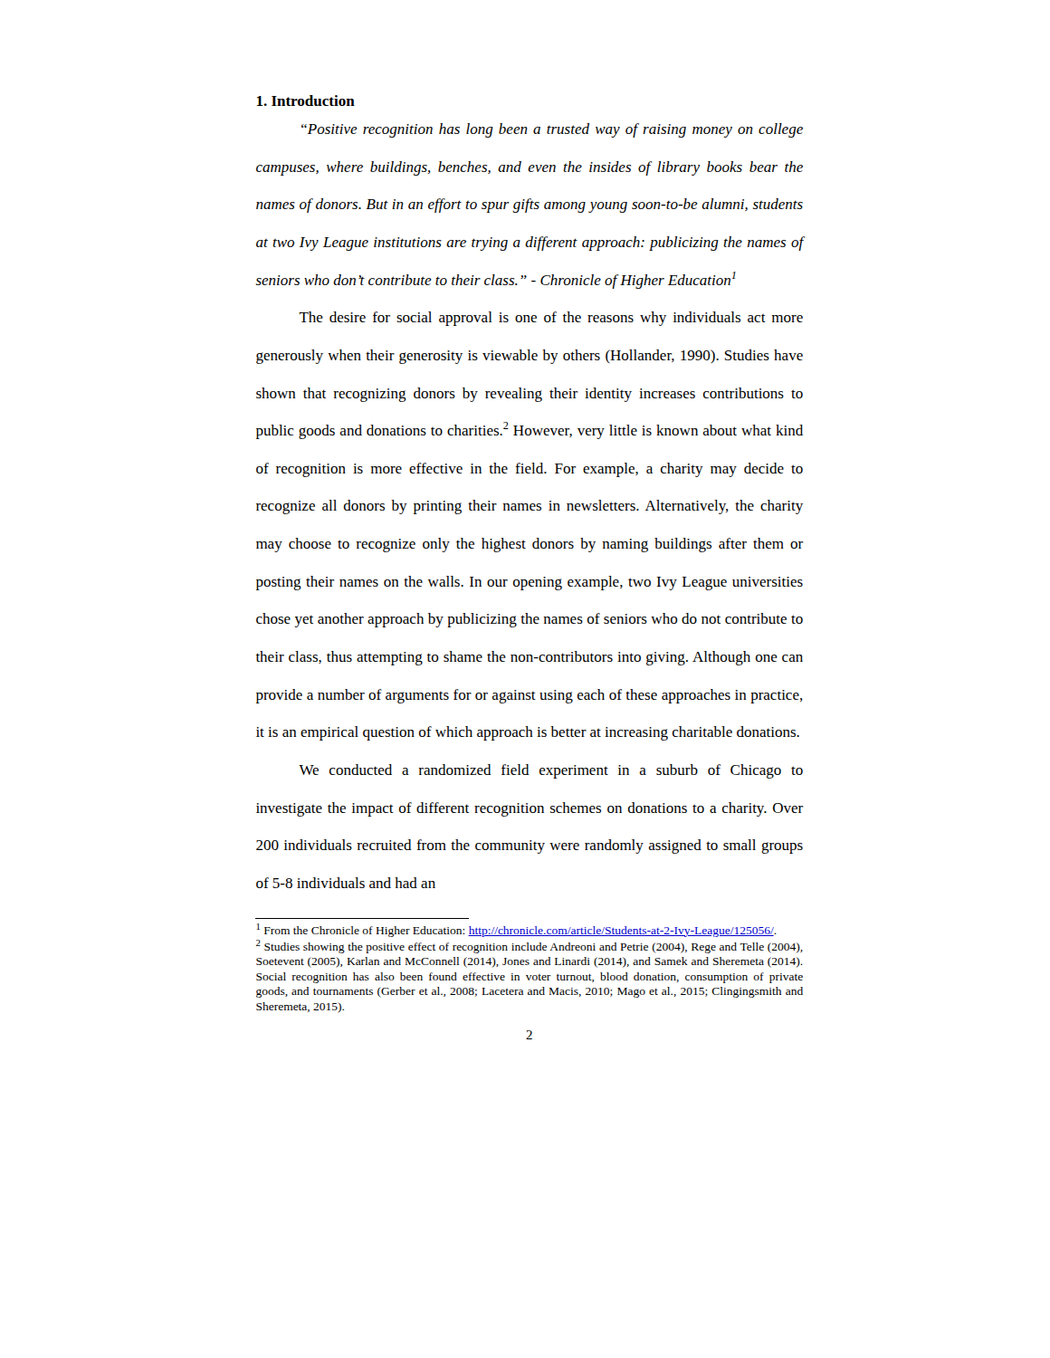1. Introduction
“Positive recognition has long been a trusted way of raising money on college campuses, where buildings, benches, and even the insides of library books bear the names of donors. But in an effort to spur gifts among young soon-to-be alumni, students at two Ivy League institutions are trying a different approach: publicizing the names of seniors who don’t contribute to their class.” - Chronicle of Higher Education1
The desire for social approval is one of the reasons why individuals act more generously when their generosity is viewable by others (Hollander, 1990). Studies have shown that recognizing donors by revealing their identity increases contributions to public goods and donations to charities.2 However, very little is known about what kind of recognition is more effective in the field. For example, a charity may decide to recognize all donors by printing their names in newsletters. Alternatively, the charity may choose to recognize only the highest donors by naming buildings after them or posting their names on the walls. In our opening example, two Ivy League universities chose yet another approach by publicizing the names of seniors who do not contribute to their class, thus attempting to shame the non-contributors into giving. Although one can provide a number of arguments for or against using each of these approaches in practice, it is an empirical question of which approach is better at increasing charitable donations.
We conducted a randomized field experiment in a suburb of Chicago to investigate the impact of different recognition schemes on donations to a charity. Over 200 individuals recruited from the community were randomly assigned to small groups of 5-8 individuals and had an
1 From the Chronicle of Higher Education: http://chronicle.com/article/Students-at-2-Ivy-League/125056/.
2 Studies showing the positive effect of recognition include Andreoni and Petrie (2004), Rege and Telle (2004), Soetevent (2005), Karlan and McConnell (2014), Jones and Linardi (2014), and Samek and Sheremeta (2014). Social recognition has also been found effective in voter turnout, blood donation, consumption of private goods, and tournaments (Gerber et al., 2008; Lacetera and Macis, 2010; Mago et al., 2015; Clingingsmith and Sheremeta, 2015).
2